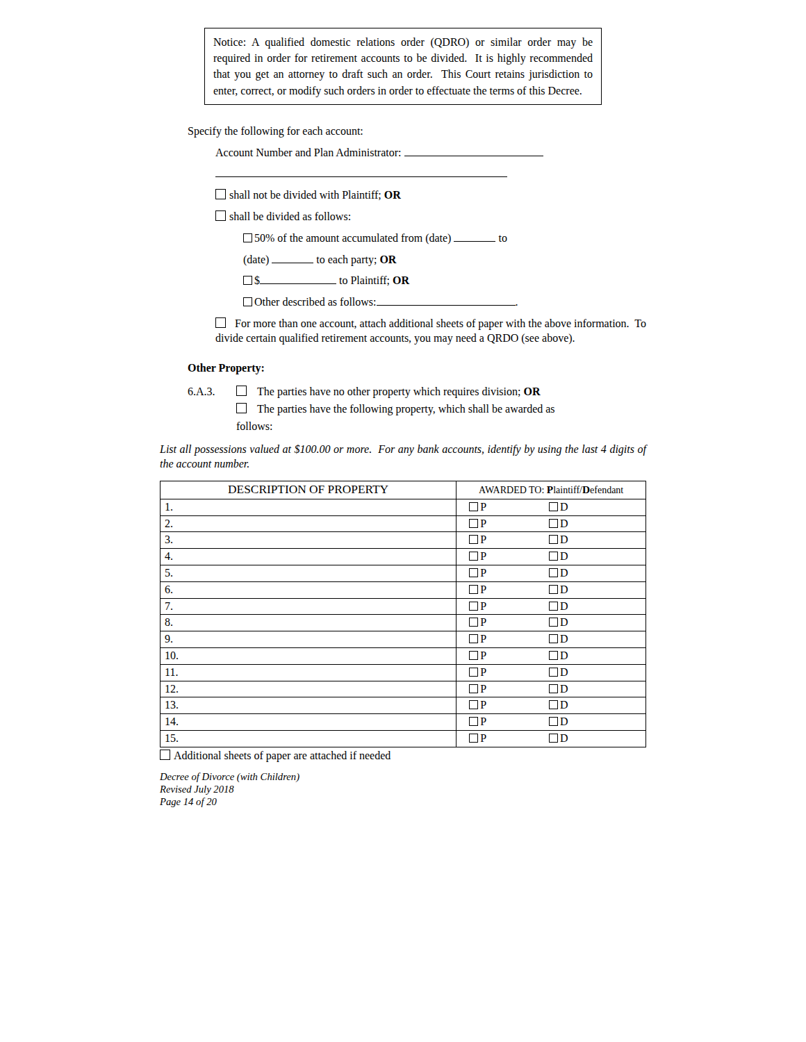Notice: A qualified domestic relations order (QDRO) or similar order may be required in order for retirement accounts to be divided. It is highly recommended that you get an attorney to draft such an order. This Court retains jurisdiction to enter, correct, or modify such orders in order to effectuate the terms of this Decree.
Specify the following for each account:
Account Number and Plan Administrator:
shall not be divided with Plaintiff; OR
shall be divided as follows:
50% of the amount accumulated from (date) to
(date) to each party; OR
$ to Plaintiff; OR
Other described as follows: .
For more than one account, attach additional sheets of paper with the above information. To divide certain qualified retirement accounts, you may need a QRDO (see above).
Other Property:
6.A.3.
The parties have no other property which requires division; OR
The parties have the following property, which shall be awarded as
follows:
List all possessions valued at $100.00 or more. For any bank accounts, identify by using the last 4 digits of the account number.
| DESCRIPTION OF PROPERTY | AWARDED TO: P laintiff/ D efendant |
| --- | --- |
| 1. | P D |
| 2. | P D |
| 3. | P D |
| 4. | P D |
| 5. | P D |
| 6. | P D |
| 7. | P D |
| 8. | P D |
| 9. | P D |
| 10. | P D |
| 11. | P D |
| 12. | P D |
| 13. | P D |
| 14. | P D |
| 15. | P D |
Additional sheets of paper are attached if needed
Decree of Divorce (with Children)
Revised July 2018
Page 14 of 20